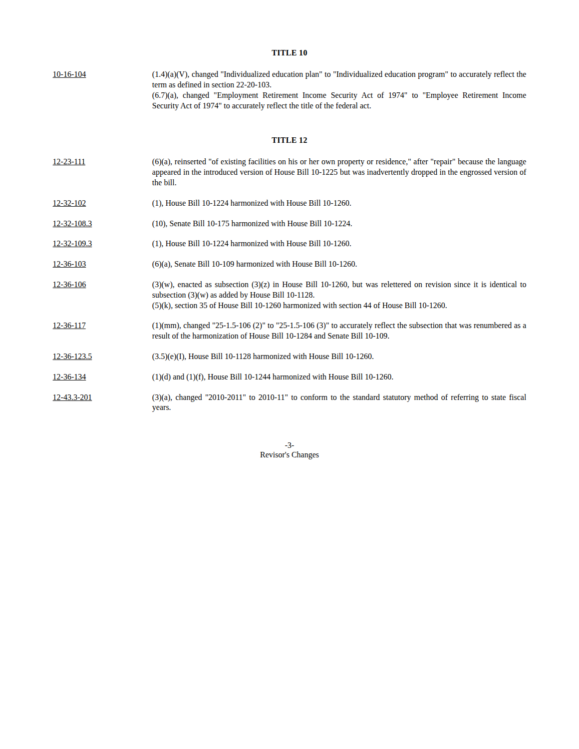TITLE 10
| 10-16-104 | (1.4)(a)(V), changed "Individualized education plan" to "Individualized education program" to accurately reflect the term as defined in section 22-20-103. (6.7)(a), changed "Employment Retirement Income Security Act of 1974" to "Employee Retirement Income Security Act of 1974" to accurately reflect the title of the federal act. |
TITLE 12
| 12-23-111 | (6)(a), reinserted "of existing facilities on his or her own property or residence," after "repair" because the language appeared in the introduced version of House Bill 10-1225 but was inadvertently dropped in the engrossed version of the bill. |
| 12-32-102 | (1), House Bill 10-1224 harmonized with House Bill 10-1260. |
| 12-32-108.3 | (10), Senate Bill 10-175 harmonized with House Bill 10-1224. |
| 12-32-109.3 | (1), House Bill 10-1224 harmonized with House Bill 10-1260. |
| 12-36-103 | (6)(a), Senate Bill 10-109 harmonized with House Bill 10-1260. |
| 12-36-106 | (3)(w), enacted as subsection (3)(z) in House Bill 10-1260, but was relettered on revision since it is identical to subsection (3)(w) as added by House Bill 10-1128. (5)(k), section 35 of House Bill 10-1260 harmonized with section 44 of House Bill 10-1260. |
| 12-36-117 | (1)(mm), changed "25-1.5-106 (2)" to "25-1.5-106 (3)" to accurately reflect the subsection that was renumbered as a result of the harmonization of House Bill 10-1284 and Senate Bill 10-109. |
| 12-36-123.5 | (3.5)(e)(I), House Bill 10-1128 harmonized with House Bill 10-1260. |
| 12-36-134 | (1)(d) and (1)(f), House Bill 10-1244 harmonized with House Bill 10-1260. |
| 12-43.3-201 | (3)(a), changed "2010-2011" to 2010-11" to conform to the standard statutory method of referring to state fiscal years. |
-3-
Revisor's Changes